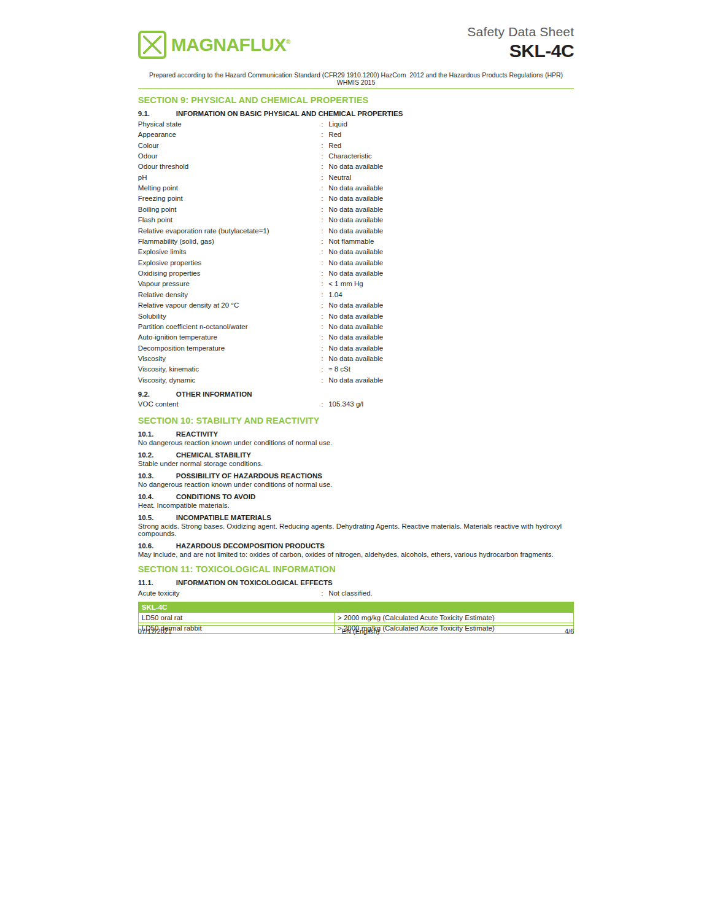MAGNAFLUX®
Safety Data Sheet
SKL-4C
Prepared according to the Hazard Communication Standard (CFR29 1910.1200) HazCom 2012 and the Hazardous Products Regulations (HPR) WHMIS 2015
SECTION 9: PHYSICAL AND CHEMICAL PROPERTIES
9.1. INFORMATION ON BASIC PHYSICAL AND CHEMICAL PROPERTIES
| Physical state | : | Liquid |
| Appearance | : | Red |
| Colour | : | Red |
| Odour | : | Characteristic |
| Odour threshold | : | No data available |
| pH | : | Neutral |
| Melting point | : | No data available |
| Freezing point | : | No data available |
| Boiling point | : | No data available |
| Flash point | : | No data available |
| Relative evaporation rate (butylacetate=1) | : | No data available |
| Flammability (solid, gas) | : | Not flammable |
| Explosive limits | : | No data available |
| Explosive properties | : | No data available |
| Oxidising properties | : | No data available |
| Vapour pressure | : | < 1 mm Hg |
| Relative density | : | 1.04 |
| Relative vapour density at 20 °C | : | No data available |
| Solubility | : | No data available |
| Partition coefficient n-octanol/water | : | No data available |
| Auto-ignition temperature | : | No data available |
| Decomposition temperature | : | No data available |
| Viscosity | : | No data available |
| Viscosity, kinematic | : | ≈ 8 cSt |
| Viscosity, dynamic | : | No data available |
9.2. OTHER INFORMATION
| VOC content | : | 105.343 g/l |
SECTION 10: STABILITY AND REACTIVITY
10.1. REACTIVITY
No dangerous reaction known under conditions of normal use.
10.2. CHEMICAL STABILITY
Stable under normal storage conditions.
10.3. POSSIBILITY OF HAZARDOUS REACTIONS
No dangerous reaction known under conditions of normal use.
10.4. CONDITIONS TO AVOID
Heat. Incompatible materials.
10.5. INCOMPATIBLE MATERIALS
Strong acids. Strong bases. Oxidizing agent. Reducing agents. Dehydrating Agents. Reactive materials. Materials reactive with hydroxyl compounds.
10.6. HAZARDOUS DECOMPOSITION PRODUCTS
May include, and are not limited to: oxides of carbon, oxides of nitrogen, aldehydes, alcohols, ethers, various hydrocarbon fragments.
SECTION 11: TOXICOLOGICAL INFORMATION
11.1. INFORMATION ON TOXICOLOGICAL EFFECTS
| Acute toxicity | : | Not classified. |
| SKL-4C |
| --- |
| LD50 oral rat | > 2000 mg/kg (Calculated Acute Toxicity Estimate) |
| LD50 dermal rabbit | > 2000 mg/kg (Calculated Acute Toxicity Estimate) |
07/12/2021
EN (English)
4/6